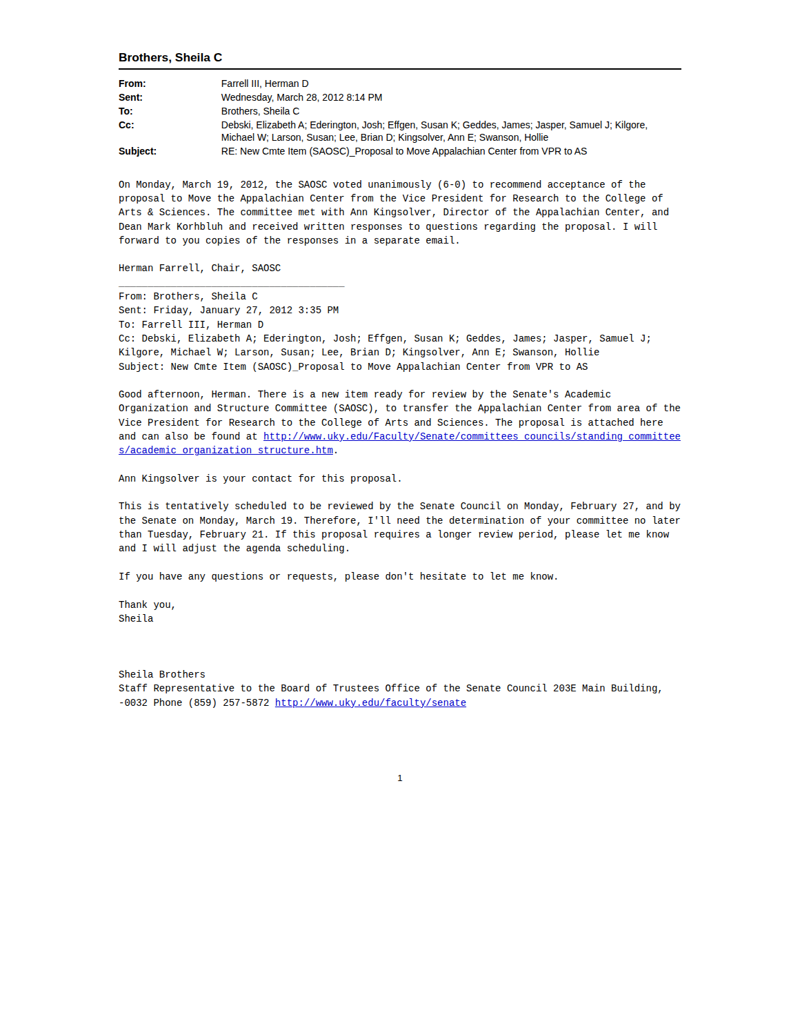Brothers, Sheila C
| From: | Farrell III, Herman D |
| Sent: | Wednesday, March 28, 2012 8:14 PM |
| To: | Brothers, Sheila C |
| Cc: | Debski, Elizabeth A; Ederington, Josh; Effgen, Susan K; Geddes, James; Jasper, Samuel J; Kilgore, Michael W; Larson, Susan; Lee, Brian D; Kingsolver, Ann E; Swanson, Hollie |
| Subject: | RE: New Cmte Item (SAOSC)_Proposal to Move Appalachian Center from VPR to AS |
On Monday, March 19, 2012, the SAOSC voted unanimously (6-0) to recommend acceptance of the proposal to Move the Appalachian Center from the Vice President for Research to the College of Arts & Sciences. The committee met with Ann Kingsolver, Director of the Appalachian Center, and Dean Mark Korhbluh and received written responses to questions regarding the proposal. I will forward to you copies of the responses in a separate email. Herman Farrell, Chair, SAOSC _______________________________________ From: Brothers, Sheila C Sent: Friday, January 27, 2012 3:35 PM To: Farrell III, Herman D Cc: Debski, Elizabeth A; Ederington, Josh; Effgen, Susan K; Geddes, James; Jasper, Samuel J; Kilgore, Michael W; Larson, Susan; Lee, Brian D; Kingsolver, Ann E; Swanson, Hollie Subject: New Cmte Item (SAOSC)_Proposal to Move Appalachian Center from VPR to AS Good afternoon, Herman. There is a new item ready for review by the Senate's Academic Organization and Structure Committee (SAOSC), to transfer the Appalachian Center from area of the Vice President for Research to the College of Arts and Sciences. The proposal is attached here and can also be found at http://www.uky.edu/Faculty/Senate/committees_councils/standing_committees/academic_organization_structure.htm. Ann Kingsolver is your contact for this proposal. This is tentatively scheduled to be reviewed by the Senate Council on Monday, February 27, and by the Senate on Monday, March 19. Therefore, I'll need the determination of your committee no later than Tuesday, February 21. If this proposal requires a longer review period, please let me know and I will adjust the agenda scheduling. If you have any questions or requests, please don't hesitate to let me know. Thank you, Sheila Sheila Brothers Staff Representative to the Board of Trustees Office of the Senate Council 203E Main Building, -0032 Phone (859) 257-5872 http://www.uky.edu/faculty/senate
1